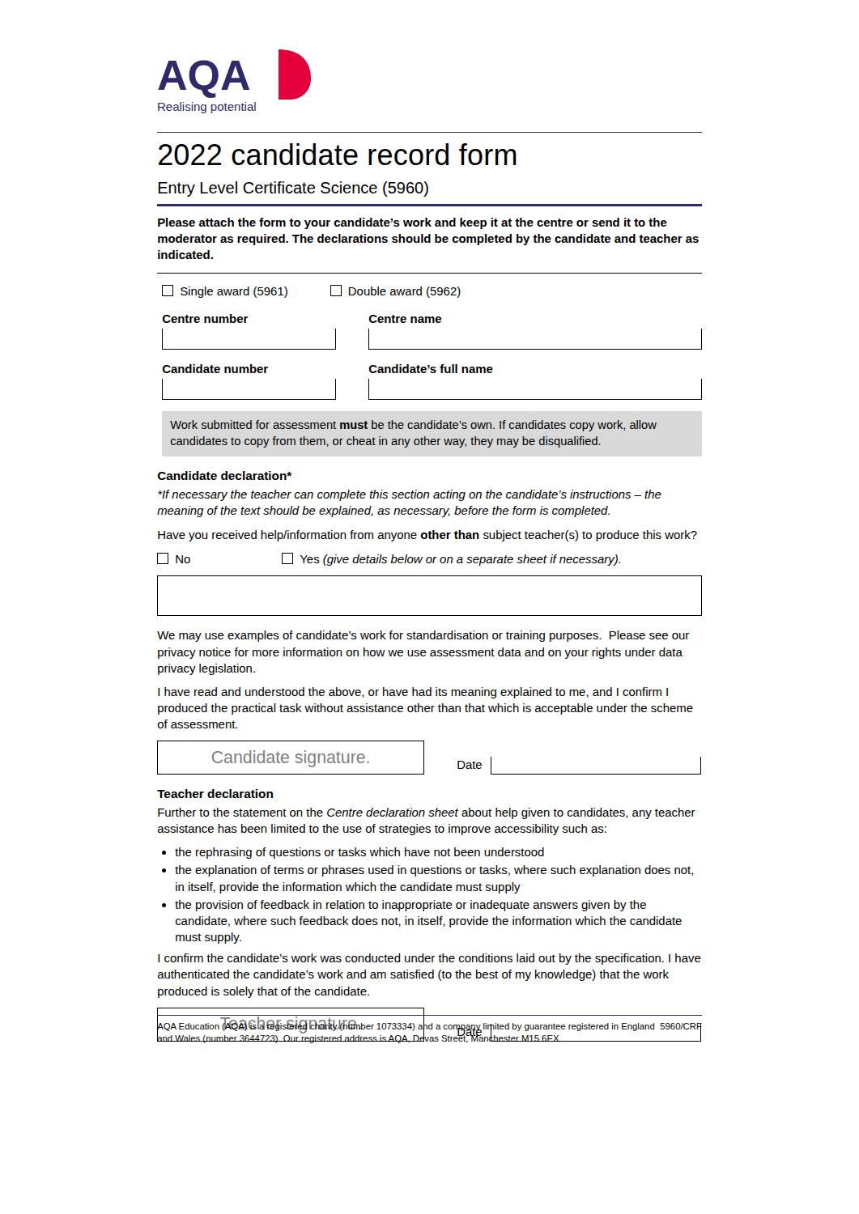AQA Realising potential
2022 candidate record form
Entry Level Certificate Science (5960)
Please attach the form to your candidate’s work and keep it at the centre or send it to the moderator as required. The declarations should be completed by the candidate and teacher as indicated.
Single award (5961) Double award (5962)
Centre number
Centre name
Candidate number
Candidate’s full name
Work submitted for assessment must be the candidate’s own. If candidates copy work, allow candidates to copy from them, or cheat in any other way, they may be disqualified.
Candidate declaration*
*If necessary the teacher can complete this section acting on the candidate’s instructions – the meaning of the text should be explained, as necessary, before the form is completed.
Have you received help/information from anyone other than subject teacher(s) to produce this work?
No Yes (give details below or on a separate sheet if necessary).
We may use examples of candidate’s work for standardisation or training purposes. Please see our privacy notice for more information on how we use assessment data and on your rights under data privacy legislation.
I have read and understood the above, or have had its meaning explained to me, and I confirm I produced the practical task without assistance other than that which is acceptable under the scheme of assessment.
Candidate signature.
Date
Teacher declaration
Further to the statement on the Centre declaration sheet about help given to candidates, any teacher assistance has been limited to the use of strategies to improve accessibility such as:
the rephrasing of questions or tasks which have not been understood
the explanation of terms or phrases used in questions or tasks, where such explanation does not, in itself, provide the information which the candidate must supply
the provision of feedback in relation to inappropriate or inadequate answers given by the candidate, where such feedback does not, in itself, provide the information which the candidate must supply.
I confirm the candidate’s work was conducted under the conditions laid out by the specification. I have authenticated the candidate’s work and am satisfied (to the best of my knowledge) that the work produced is solely that of the candidate.
Teacher signature.
Date
AQA Education (AQA) is a registered charity (number 1073334) and a company limited by guarantee registered in England
and Wales (number 3644723). Our registered address is AQA, Devas Street, Manchester M15 6EX.
5960/CRF